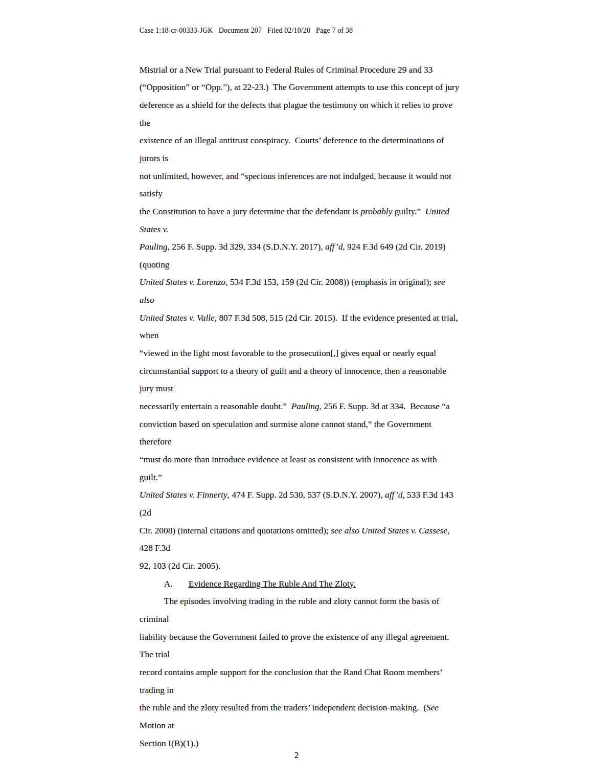Case 1:18-cr-00333-JGK Document 207 Filed 02/10/20 Page 7 of 38
Mistrial or a New Trial pursuant to Federal Rules of Criminal Procedure 29 and 33
(“Opposition” or “Opp.”), at 22-23.) The Government attempts to use this concept of jury
deference as a shield for the defects that plague the testimony on which it relies to prove the
existence of an illegal antitrust conspiracy. Courts’ deference to the determinations of jurors is
not unlimited, however, and “specious inferences are not indulged, because it would not satisfy
the Constitution to have a jury determine that the defendant is probably guilty.” United States v.
Pauling, 256 F. Supp. 3d 329, 334 (S.D.N.Y. 2017), aff’d, 924 F.3d 649 (2d Cir. 2019) (quoting
United States v. Lorenzo, 534 F.3d 153, 159 (2d Cir. 2008)) (emphasis in original); see also
United States v. Valle, 807 F.3d 508, 515 (2d Cir. 2015). If the evidence presented at trial, when
“viewed in the light most favorable to the prosecution[,] gives equal or nearly equal
circumstantial support to a theory of guilt and a theory of innocence, then a reasonable jury must
necessarily entertain a reasonable doubt.” Pauling, 256 F. Supp. 3d at 334. Because “a
conviction based on speculation and surmise alone cannot stand,” the Government therefore
“must do more than introduce evidence at least as consistent with innocence as with guilt.”
United States v. Finnerty, 474 F. Supp. 2d 530, 537 (S.D.N.Y. 2007), aff’d, 533 F.3d 143 (2d
Cir. 2008) (internal citations and quotations omitted); see also United States v. Cassese, 428 F.3d
92, 103 (2d Cir. 2005).
A. Evidence Regarding The Ruble And The Zloty.
The episodes involving trading in the ruble and zloty cannot form the basis of criminal
liability because the Government failed to prove the existence of any illegal agreement. The trial
record contains ample support for the conclusion that the Rand Chat Room members’ trading in
the ruble and the zloty resulted from the traders’ independent decision-making. (See Motion at
Section I(B)(1).)
2